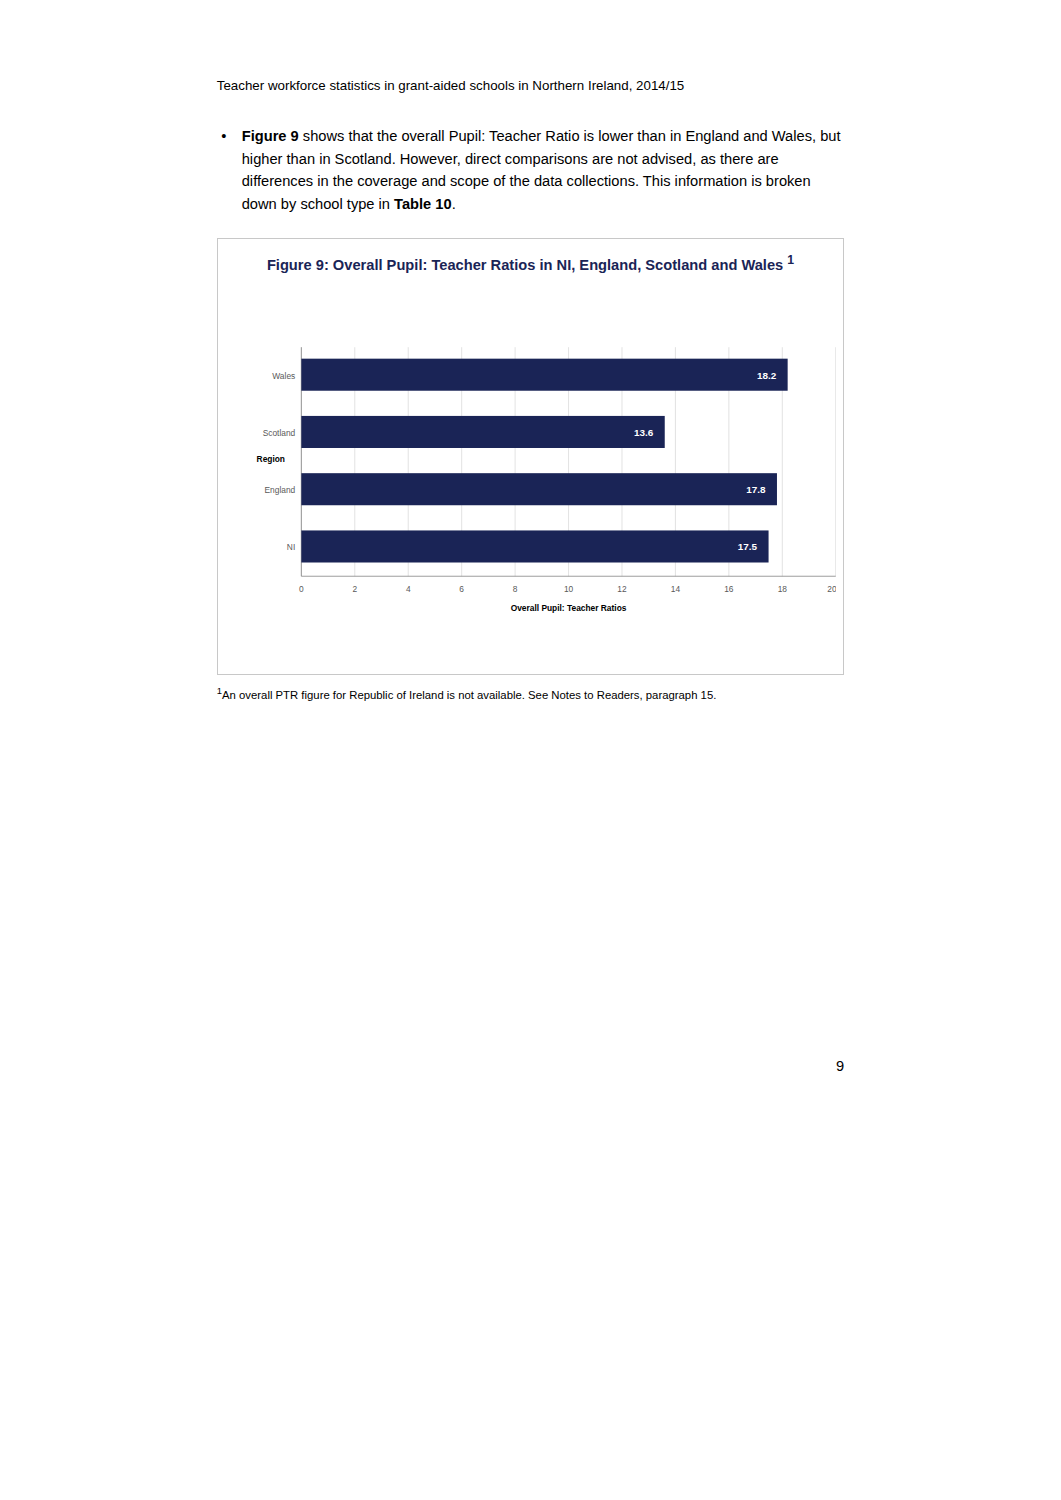Teacher workforce statistics in grant-aided schools in Northern Ireland, 2014/15
•
Figure 9 shows that the overall Pupil: Teacher Ratio is lower than in England and Wales, but higher than in Scotland. However, direct comparisons are not advised, as there are differences in the coverage and scope of the data collections. This information is broken down by school type in Table 10.
Figure 9: Overall Pupil: Teacher Ratios in NI, England, Scotland and Wales 1
18.2 13.6 17.8 17.5 Wales Scotland England NI Region 0 2 4 6 8 10 12 14 16 18 20 Overall Pupil: Teacher Ratios
1An overall PTR figure for Republic of Ireland is not available. See Notes to Readers, paragraph 15.
9